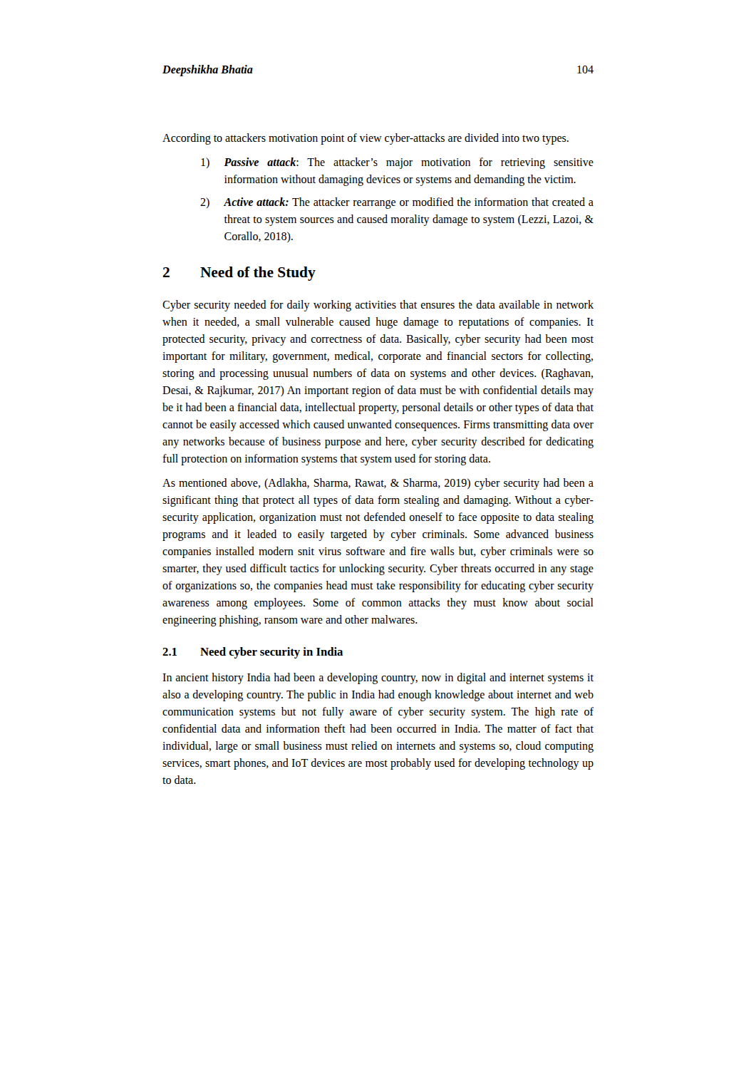Deepshikha Bhatia
104
According to attackers motivation point of view cyber-attacks are divided into two types.
Passive attack: The attacker’s major motivation for retrieving sensitive information without damaging devices or systems and demanding the victim.
Active attack: The attacker rearrange or modified the information that created a threat to system sources and caused morality damage to system (Lezzi, Lazoi, & Corallo, 2018).
2 Need of the Study
Cyber security needed for daily working activities that ensures the data available in network when it needed, a small vulnerable caused huge damage to reputations of companies. It protected security, privacy and correctness of data. Basically, cyber security had been most important for military, government, medical, corporate and financial sectors for collecting, storing and processing unusual numbers of data on systems and other devices. (Raghavan, Desai, & Rajkumar, 2017) An important region of data must be with confidential details may be it had been a financial data, intellectual property, personal details or other types of data that cannot be easily accessed which caused unwanted consequences. Firms transmitting data over any networks because of business purpose and here, cyber security described for dedicating full protection on information systems that system used for storing data.
As mentioned above, (Adlakha, Sharma, Rawat, & Sharma, 2019) cyber security had been a significant thing that protect all types of data form stealing and damaging. Without a cyber-security application, organization must not defended oneself to face opposite to data stealing programs and it leaded to easily targeted by cyber criminals. Some advanced business companies installed modern snit virus software and fire walls but, cyber criminals were so smarter, they used difficult tactics for unlocking security. Cyber threats occurred in any stage of organizations so, the companies head must take responsibility for educating cyber security awareness among employees. Some of common attacks they must know about social engineering phishing, ransom ware and other malwares.
2.1 Need cyber security in India
In ancient history India had been a developing country, now in digital and internet systems it also a developing country. The public in India had enough knowledge about internet and web communication systems but not fully aware of cyber security system. The high rate of confidential data and information theft had been occurred in India. The matter of fact that individual, large or small business must relied on internets and systems so, cloud computing services, smart phones, and IoT devices are most probably used for developing technology up to data.